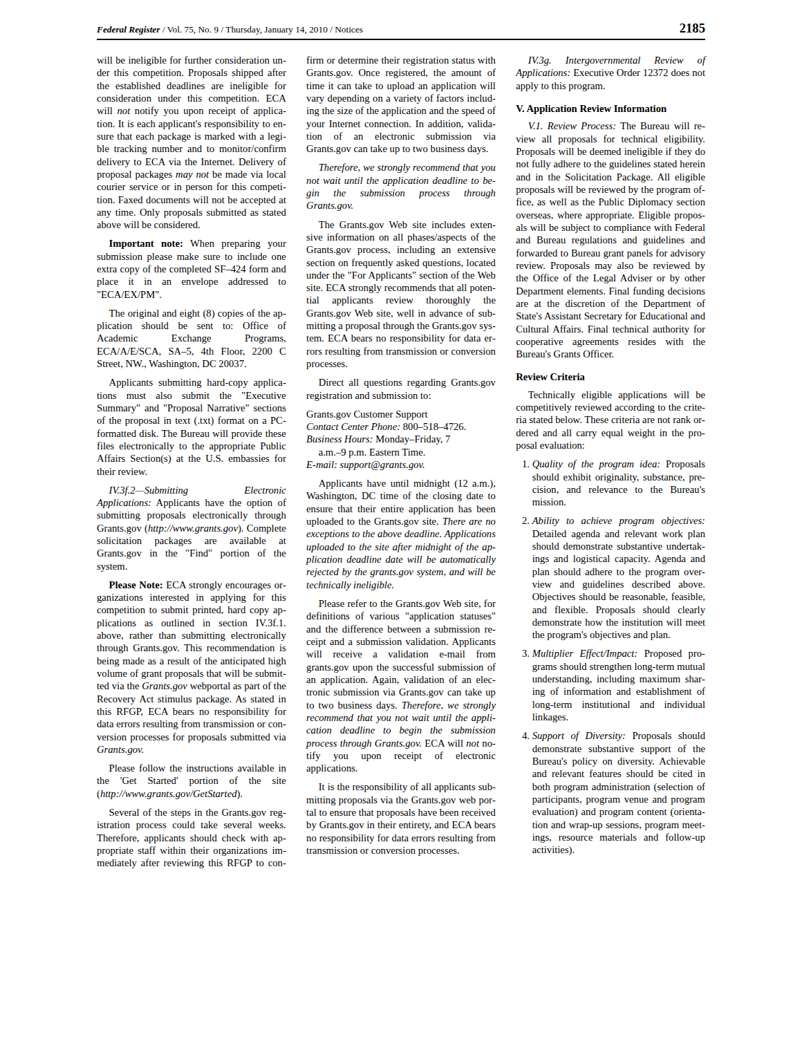Federal Register / Vol. 75, No. 9 / Thursday, January 14, 2010 / Notices
2185
will be ineligible for further consideration under this competition. Proposals shipped after the established deadlines are ineligible for consideration under this competition. ECA will not notify you upon receipt of application. It is each applicant's responsibility to ensure that each package is marked with a legible tracking number and to monitor/confirm delivery to ECA via the Internet. Delivery of proposal packages may not be made via local courier service or in person for this competition. Faxed documents will not be accepted at any time. Only proposals submitted as stated above will be considered.
Important note: When preparing your submission please make sure to include one extra copy of the completed SF–424 form and place it in an envelope addressed to "ECA/EX/PM".
The original and eight (8) copies of the application should be sent to: Office of Academic Exchange Programs, ECA/A/E/SCA, SA–5, 4th Floor, 2200 C Street, NW., Washington, DC 20037.
Applicants submitting hard-copy applications must also submit the "Executive Summary" and "Proposal Narrative" sections of the proposal in text (.txt) format on a PC-formatted disk. The Bureau will provide these files electronically to the appropriate Public Affairs Section(s) at the U.S. embassies for their review.
IV.3f.2—Submitting Electronic Applications: Applicants have the option of submitting proposals electronically through Grants.gov (http://www.grants.gov). Complete solicitation packages are available at Grants.gov in the "Find" portion of the system.
Please Note: ECA strongly encourages organizations interested in applying for this competition to submit printed, hard copy applications as outlined in section IV.3f.1. above, rather than submitting electronically through Grants.gov. This recommendation is being made as a result of the anticipated high volume of grant proposals that will be submitted via the Grants.gov webportal as part of the Recovery Act stimulus package. As stated in this RFGP, ECA bears no responsibility for data errors resulting from transmission or conversion processes for proposals submitted via Grants.gov.
Please follow the instructions available in the 'Get Started' portion of the site (http://www.grants.gov/GetStarted).
Several of the steps in the Grants.gov registration process could take several weeks. Therefore, applicants should check with appropriate staff within their organizations immediately after reviewing this RFGP to confirm or determine their registration status with Grants.gov. Once registered, the amount of time it can take to upload an application will vary depending on a variety of factors including the size of the application and the speed of your Internet connection. In addition, validation of an electronic submission via Grants.gov can take up to two business days.
Therefore, we strongly recommend that you not wait until the application deadline to begin the submission process through Grants.gov.
The Grants.gov Web site includes extensive information on all phases/aspects of the Grants.gov process, including an extensive section on frequently asked questions, located under the "For Applicants" section of the Web site. ECA strongly recommends that all potential applicants review thoroughly the Grants.gov Web site, well in advance of submitting a proposal through the Grants.gov system. ECA bears no responsibility for data errors resulting from transmission or conversion processes.
Direct all questions regarding Grants.gov registration and submission to:
Grants.gov Customer Support Contact Center Phone: 800–518–4726. Business Hours: Monday–Friday, 7 a.m.–9 p.m. Eastern Time. E-mail: support@grants.gov.
Applicants have until midnight (12 a.m.), Washington, DC time of the closing date to ensure that their entire application has been uploaded to the Grants.gov site. There are no exceptions to the above deadline. Applications uploaded to the site after midnight of the application deadline date will be automatically rejected by the grants.gov system, and will be technically ineligible.
Please refer to the Grants.gov Web site, for definitions of various "application statuses" and the difference between a submission receipt and a submission validation. Applicants will receive a validation e-mail from grants.gov upon the successful submission of an application. Again, validation of an electronic submission via Grants.gov can take up to two business days. Therefore, we strongly recommend that you not wait until the application deadline to begin the submission process through Grants.gov. ECA will not notify you upon receipt of electronic applications.
It is the responsibility of all applicants submitting proposals via the Grants.gov web portal to ensure that proposals have been received by Grants.gov in their entirety, and ECA bears no responsibility for data errors resulting from transmission or conversion processes.
IV.3g. Intergovernmental Review of Applications: Executive Order 12372 does not apply to this program.
V. Application Review Information
V.1. Review Process: The Bureau will review all proposals for technical eligibility. Proposals will be deemed ineligible if they do not fully adhere to the guidelines stated herein and in the Solicitation Package. All eligible proposals will be reviewed by the program office, as well as the Public Diplomacy section overseas, where appropriate. Eligible proposals will be subject to compliance with Federal and Bureau regulations and guidelines and forwarded to Bureau grant panels for advisory review. Proposals may also be reviewed by the Office of the Legal Adviser or by other Department elements. Final funding decisions are at the discretion of the Department of State's Assistant Secretary for Educational and Cultural Affairs. Final technical authority for cooperative agreements resides with the Bureau's Grants Officer.
Review Criteria
Technically eligible applications will be competitively reviewed according to the criteria stated below. These criteria are not rank ordered and all carry equal weight in the proposal evaluation:
Quality of the program idea: Proposals should exhibit originality, substance, precision, and relevance to the Bureau's mission.
Ability to achieve program objectives: Detailed agenda and relevant work plan should demonstrate substantive undertakings and logistical capacity. Agenda and plan should adhere to the program overview and guidelines described above. Objectives should be reasonable, feasible, and flexible. Proposals should clearly demonstrate how the institution will meet the program's objectives and plan.
Multiplier Effect/Impact: Proposed programs should strengthen long-term mutual understanding, including maximum sharing of information and establishment of long-term institutional and individual linkages.
Support of Diversity: Proposals should demonstrate substantive support of the Bureau's policy on diversity. Achievable and relevant features should be cited in both program administration (selection of participants, program venue and program evaluation) and program content (orientation and wrap-up sessions, program meetings, resource materials and follow-up activities).